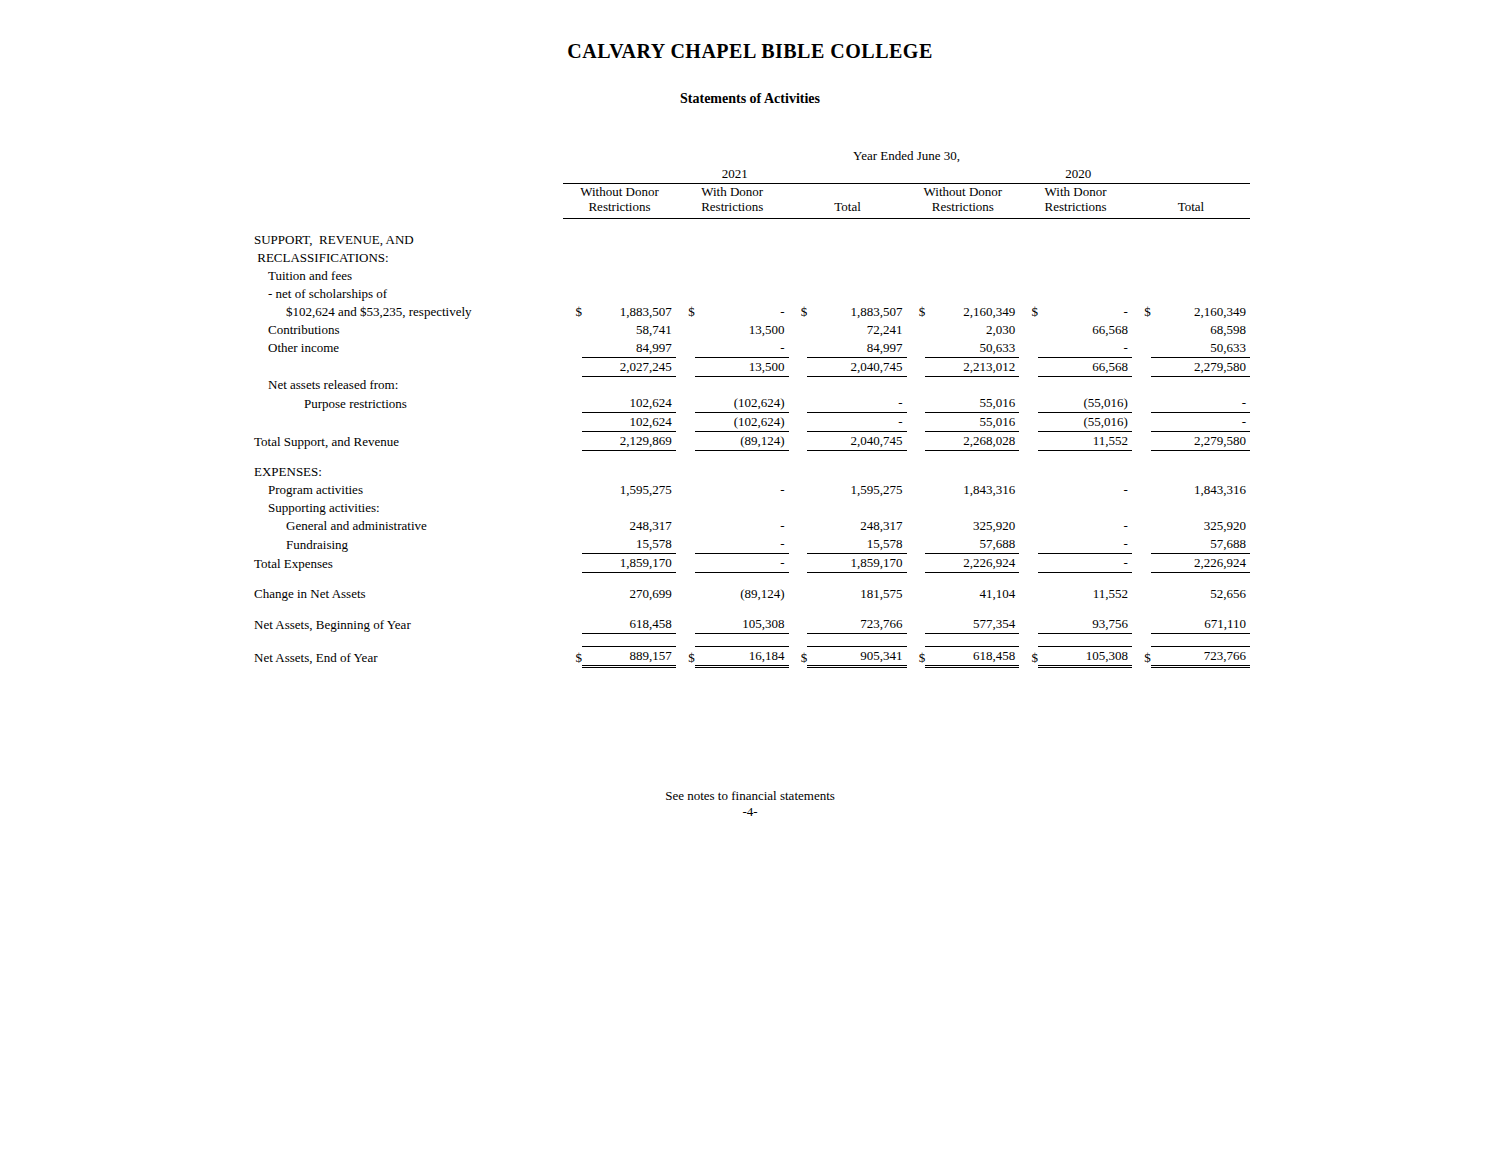CALVARY CHAPEL BIBLE COLLEGE
Statements of Activities
| | Year Ended June 30, |
| | 2021 | 2020 |
| | Without Donor Restrictions | With Donor Restrictions | Total | Without Donor Restrictions | With Donor Restrictions | Total |
| SUPPORT, REVENUE, AND | |
| RECLASSIFICATIONS: | |
| Tuition and fees | |
| - net of scholarships of | |
| $102,624 and $53,235, respectively | $ | 1,883,507 | $ | - | $ | 1,883,507 | $ | 2,160,349 | $ | - | $ | 2,160,349 |
| Contributions | | 58,741 | | 13,500 | | 72,241 | | 2,030 | | 66,568 | | 68,598 |
| Other income | | 84,997 | | - | | 84,997 | | 50,633 | | - | | 50,633 |
| | | 2,027,245 | | 13,500 | | 2,040,745 | | 2,213,012 | | 66,568 | | 2,279,580 |
| Net assets released from: | |
| Purpose restrictions | | 102,624 | | (102,624) | | - | | 55,016 | | (55,016) | | - |
| | | 102,624 | | (102,624) | | - | | 55,016 | | (55,016) | | - |
| Total Support, and Revenue | | 2,129,869 | | (89,124) | | 2,040,745 | | 2,268,028 | | 11,552 | | 2,279,580 |
| EXPENSES: | |
| Program activities | | 1,595,275 | | - | | 1,595,275 | | 1,843,316 | | - | | 1,843,316 |
| Supporting activities: | |
| General and administrative | | 248,317 | | - | | 248,317 | | 325,920 | | - | | 325,920 |
| Fundraising | | 15,578 | | - | | 15,578 | | 57,688 | | - | | 57,688 |
| Total Expenses | | 1,859,170 | | - | | 1,859,170 | | 2,226,924 | | - | | 2,226,924 |
| Change in Net Assets | | 270,699 | | (89,124) | | 181,575 | | 41,104 | | 11,552 | | 52,656 |
| Net Assets, Beginning of Year | | 618,458 | | 105,308 | | 723,766 | | 577,354 | | 93,756 | | 671,110 |
| Net Assets, End of Year | $ | 889,157 | $ | 16,184 | $ | 905,341 | $ | 618,458 | $ | 105,308 | $ | 723,766 |
See notes to financial statements
-4-